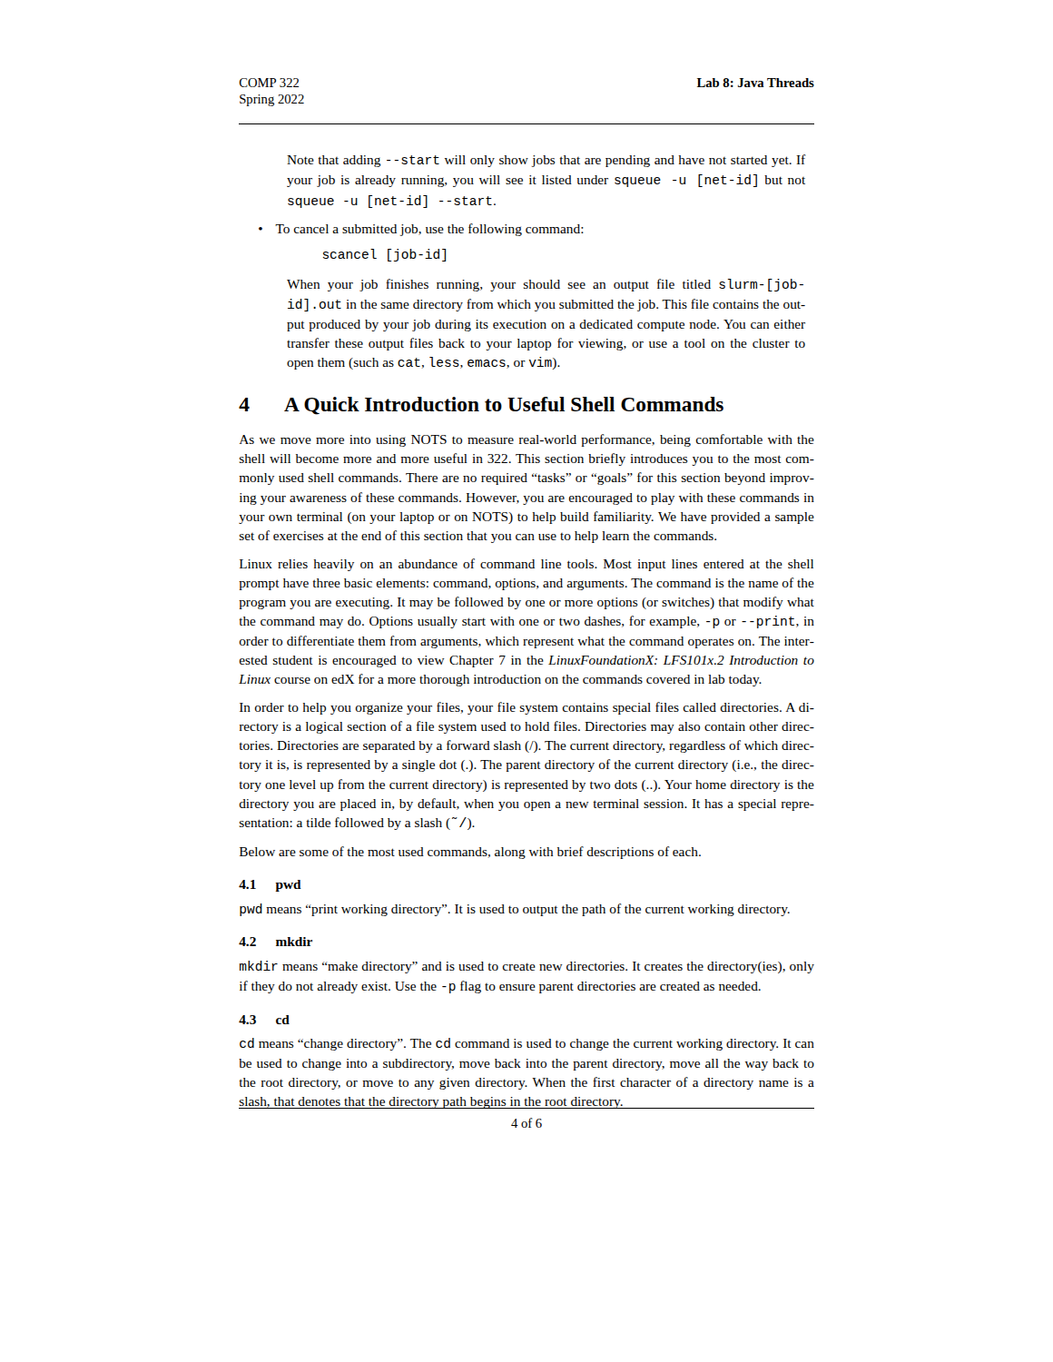COMP 322
Spring 2022
Lab 8: Java Threads
Note that adding --start will only show jobs that are pending and have not started yet. If your job is already running, you will see it listed under squeue -u [net-id] but not squeue -u [net-id] --start.
To cancel a submitted job, use the following command:
scancel [job-id]
When your job finishes running, your should see an output file titled slurm-[job-id].out in the same directory from which you submitted the job. This file contains the output produced by your job during its execution on a dedicated compute node. You can either transfer these output files back to your laptop for viewing, or use a tool on the cluster to open them (such as cat, less, emacs, or vim).
4 A Quick Introduction to Useful Shell Commands
As we move more into using NOTS to measure real-world performance, being comfortable with the shell will become more and more useful in 322. This section briefly introduces you to the most commonly used shell commands. There are no required “tasks” or “goals” for this section beyond improving your awareness of these commands. However, you are encouraged to play with these commands in your own terminal (on your laptop or on NOTS) to help build familiarity. We have provided a sample set of exercises at the end of this section that you can use to help learn the commands.
Linux relies heavily on an abundance of command line tools. Most input lines entered at the shell prompt have three basic elements: command, options, and arguments. The command is the name of the program you are executing. It may be followed by one or more options (or switches) that modify what the command may do. Options usually start with one or two dashes, for example, -p or --print, in order to differentiate them from arguments, which represent what the command operates on. The interested student is encouraged to view Chapter 7 in the LinuxFoundationX: LFS101x.2 Introduction to Linux course on edX for a more thorough introduction on the commands covered in lab today.
In order to help you organize your files, your file system contains special files called directories. A directory is a logical section of a file system used to hold files. Directories may also contain other directories. Directories are separated by a forward slash (/). The current directory, regardless of which directory it is, is represented by a single dot (.). The parent directory of the current directory (i.e., the directory one level up from the current directory) is represented by two dots (..). Your home directory is the directory you are placed in, by default, when you open a new terminal session. It has a special representation: a tilde followed by a slash (˜/).
Below are some of the most used commands, along with brief descriptions of each.
4.1pwd
pwd means “print working directory”. It is used to output the path of the current working directory.
4.2mkdir
mkdir means “make directory” and is used to create new directories. It creates the directory(ies), only if they do not already exist. Use the -p flag to ensure parent directories are created as needed.
4.3cd
cd means “change directory”. The cd command is used to change the current working directory. It can be used to change into a subdirectory, move back into the parent directory, move all the way back to the root directory, or move to any given directory. When the first character of a directory name is a slash, that denotes that the directory path begins in the root directory.
4 of 6